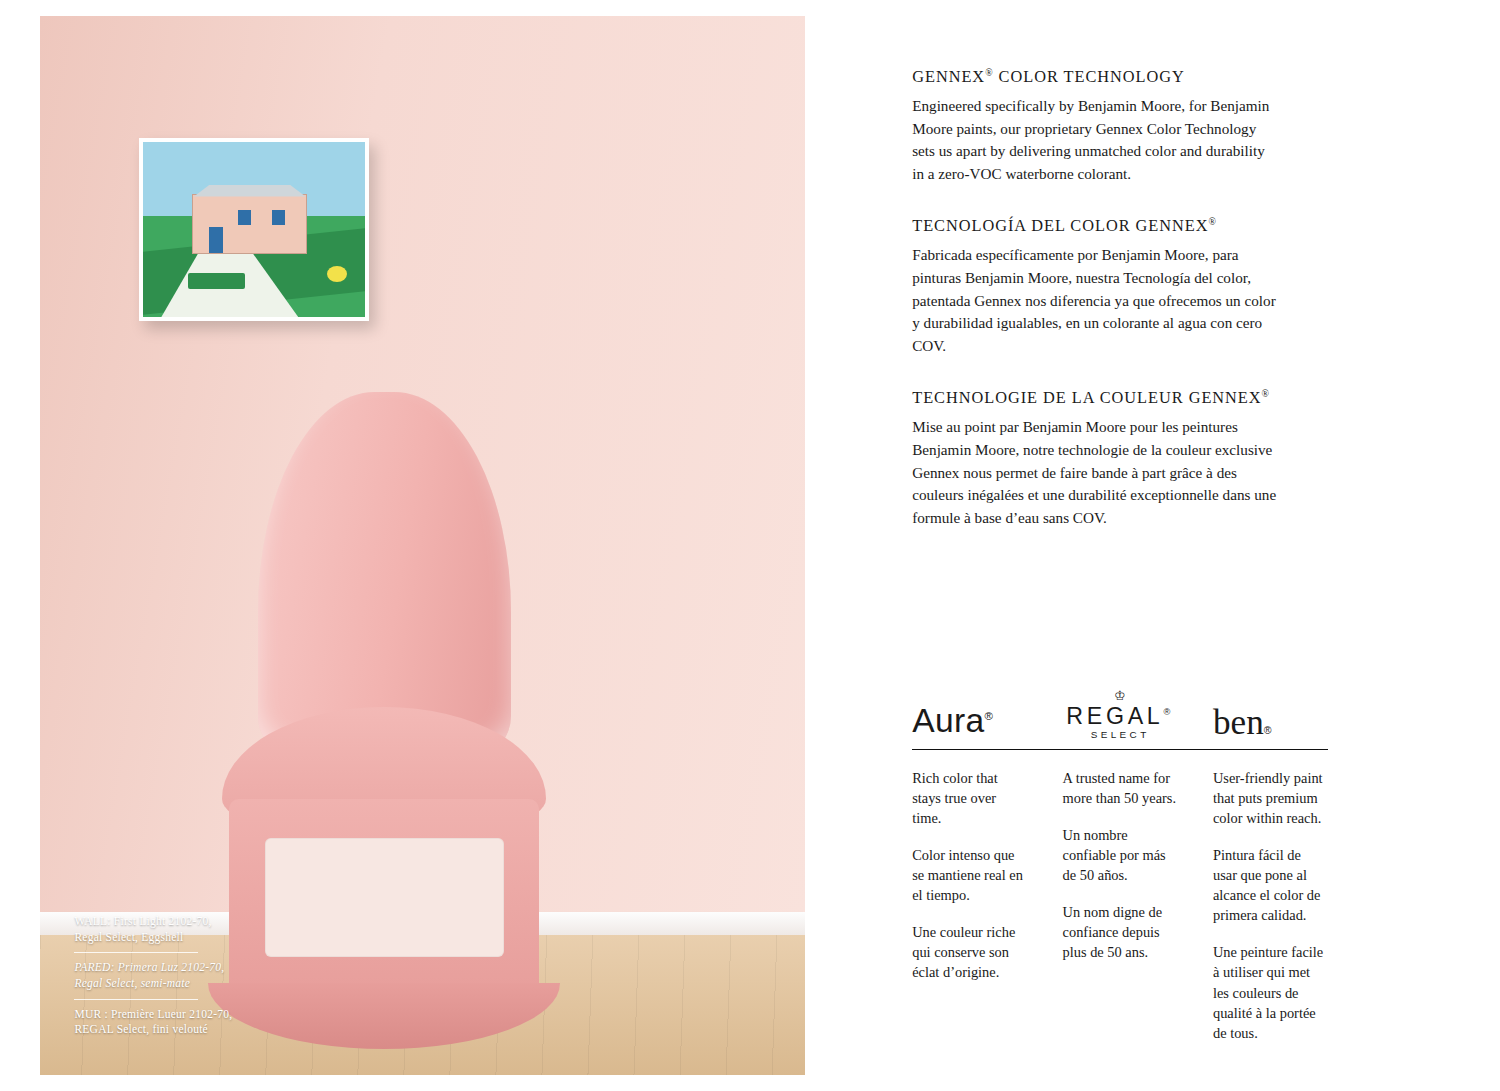WALL: First Light 2102-70,
Regal Select, Eggshell
PARED: Primera Luz 2102-70,
Regal Select, semi-mate
MUR : Première Lueur 2102-70,
REGAL Select, fini velouté
GENNEX® COLOR TECHNOLOGY
Engineered specifically by Benjamin Moore, for Benjamin Moore paints, our proprietary Gennex Color Technology sets us apart by delivering unmatched color and durability in a zero-VOC waterborne colorant.
TECNOLOGÍA DEL COLOR GENNEX®
Fabricada específicamente por Benjamin Moore, para pinturas Benjamin Moore, nuestra Tecnología del color, patentada Gennex nos diferencia ya que ofrecemos un color y durabilidad igualables, en un colorante al agua con cero COV.
TECHNOLOGIE DE LA COULEUR GENNEX®
Mise au point par Benjamin Moore pour les peintures Benjamin Moore, notre technologie de la couleur exclusive Gennex nous permet de faire bande à part grâce à des couleurs inégalées et une durabilité exceptionnelle dans une formule à base d’eau sans COV.
Aura®
♔ REGAL® SELECT
ben®
Rich color that stays true over time.
Color intenso que se mantiene real en el tiempo.
Une couleur riche qui conserve son éclat d’origine.
A trusted name for more than 50 years.
Un nombre confiable por más de 50 años.
Un nom digne de confiance depuis plus de 50 ans.
User-friendly paint that puts premium color within reach.
Pintura fácil de usar que pone al alcance el color de primera calidad.
Une peinture facile à utiliser qui met les couleurs de qualité à la portée de tous.